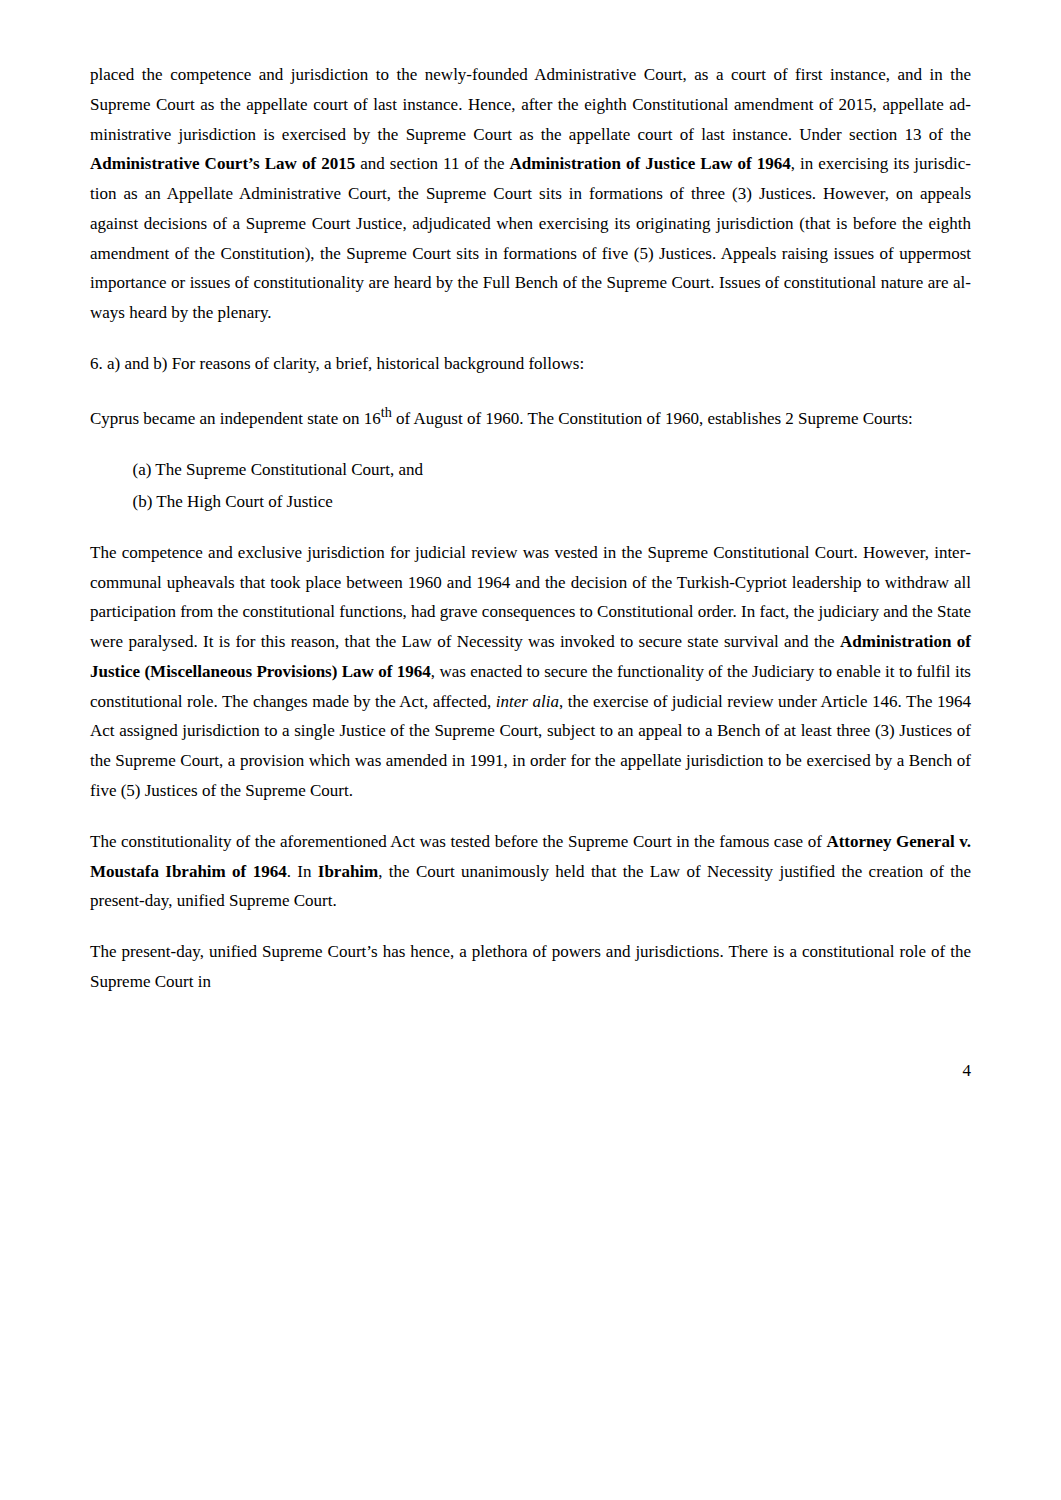placed the competence and jurisdiction to the newly-founded Administrative Court, as a court of first instance, and in the Supreme Court as the appellate court of last instance. Hence, after the eighth Constitutional amendment of 2015, appellate administrative jurisdiction is exercised by the Supreme Court as the appellate court of last instance. Under section 13 of the Administrative Court’s Law of 2015 and section 11 of the Administration of Justice Law of 1964, in exercising its jurisdiction as an Appellate Administrative Court, the Supreme Court sits in formations of three (3) Justices. However, on appeals against decisions of a Supreme Court Justice, adjudicated when exercising its originating jurisdiction (that is before the eighth amendment of the Constitution), the Supreme Court sits in formations of five (5) Justices. Appeals raising issues of uppermost importance or issues of constitutionality are heard by the Full Bench of the Supreme Court. Issues of constitutional nature are always heard by the plenary.
6. a) and b) For reasons of clarity, a brief, historical background follows:
Cyprus became an independent state on 16th of August of 1960. The Constitution of 1960, establishes 2 Supreme Courts:
(a) The Supreme Constitutional Court, and
(b) The High Court of Justice
The competence and exclusive jurisdiction for judicial review was vested in the Supreme Constitutional Court. However, intercommunal upheavals that took place between 1960 and 1964 and the decision of the Turkish-Cypriot leadership to withdraw all participation from the constitutional functions, had grave consequences to Constitutional order. In fact, the judiciary and the State were paralysed. It is for this reason, that the Law of Necessity was invoked to secure state survival and the Administration of Justice (Miscellaneous Provisions) Law of 1964, was enacted to secure the functionality of the Judiciary to enable it to fulfil its constitutional role. The changes made by the Act, affected, inter alia, the exercise of judicial review under Article 146. The 1964 Act assigned jurisdiction to a single Justice of the Supreme Court, subject to an appeal to a Bench of at least three (3) Justices of the Supreme Court, a provision which was amended in 1991, in order for the appellate jurisdiction to be exercised by a Bench of five (5) Justices of the Supreme Court.
The constitutionality of the aforementioned Act was tested before the Supreme Court in the famous case of Attorney General v. Moustafa Ibrahim of 1964. In Ibrahim, the Court unanimously held that the Law of Necessity justified the creation of the present-day, unified Supreme Court.
The present-day, unified Supreme Court’s has hence, a plethora of powers and jurisdictions. There is a constitutional role of the Supreme Court in
4